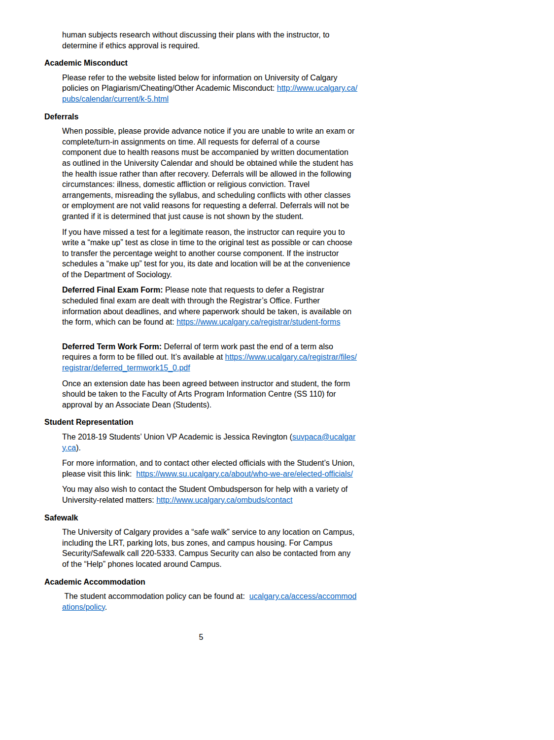human subjects research without discussing their plans with the instructor, to determine if ethics approval is required.
Academic Misconduct
Please refer to the website listed below for information on University of Calgary policies on Plagiarism/Cheating/Other Academic Misconduct: http://www.ucalgary.ca/pubs/calendar/current/k-5.html
Deferrals
When possible, please provide advance notice if you are unable to write an exam or complete/turn-in assignments on time. All requests for deferral of a course component due to health reasons must be accompanied by written documentation as outlined in the University Calendar and should be obtained while the student has the health issue rather than after recovery. Deferrals will be allowed in the following circumstances: illness, domestic affliction or religious conviction. Travel arrangements, misreading the syllabus, and scheduling conflicts with other classes or employment are not valid reasons for requesting a deferral. Deferrals will not be granted if it is determined that just cause is not shown by the student.
If you have missed a test for a legitimate reason, the instructor can require you to write a “make up” test as close in time to the original test as possible or can choose to transfer the percentage weight to another course component. If the instructor schedules a “make up” test for you, its date and location will be at the convenience of the Department of Sociology.
Deferred Final Exam Form: Please note that requests to defer a Registrar scheduled final exam are dealt with through the Registrar’s Office. Further information about deadlines, and where paperwork should be taken, is available on the form, which can be found at: https://www.ucalgary.ca/registrar/student-forms
Deferred Term Work Form: Deferral of term work past the end of a term also requires a form to be filled out. It’s available at https://www.ucalgary.ca/registrar/files/registrar/deferred_termwork15_0.pdf
Once an extension date has been agreed between instructor and student, the form should be taken to the Faculty of Arts Program Information Centre (SS 110) for approval by an Associate Dean (Students).
Student Representation
The 2018-19 Students’ Union VP Academic is Jessica Revington (suvpaca@ucalgary.ca).
For more information, and to contact other elected officials with the Student’s Union, please visit this link: https://www.su.ucalgary.ca/about/who-we-are/elected-officials/
You may also wish to contact the Student Ombudsperson for help with a variety of University-related matters: http://www.ucalgary.ca/ombuds/contact
Safewalk
The University of Calgary provides a “safe walk” service to any location on Campus, including the LRT, parking lots, bus zones, and campus housing. For Campus Security/Safewalk call 220-5333. Campus Security can also be contacted from any of the “Help” phones located around Campus.
Academic Accommodation
The student accommodation policy can be found at: ucalgary.ca/access/accommodations/policy.
5